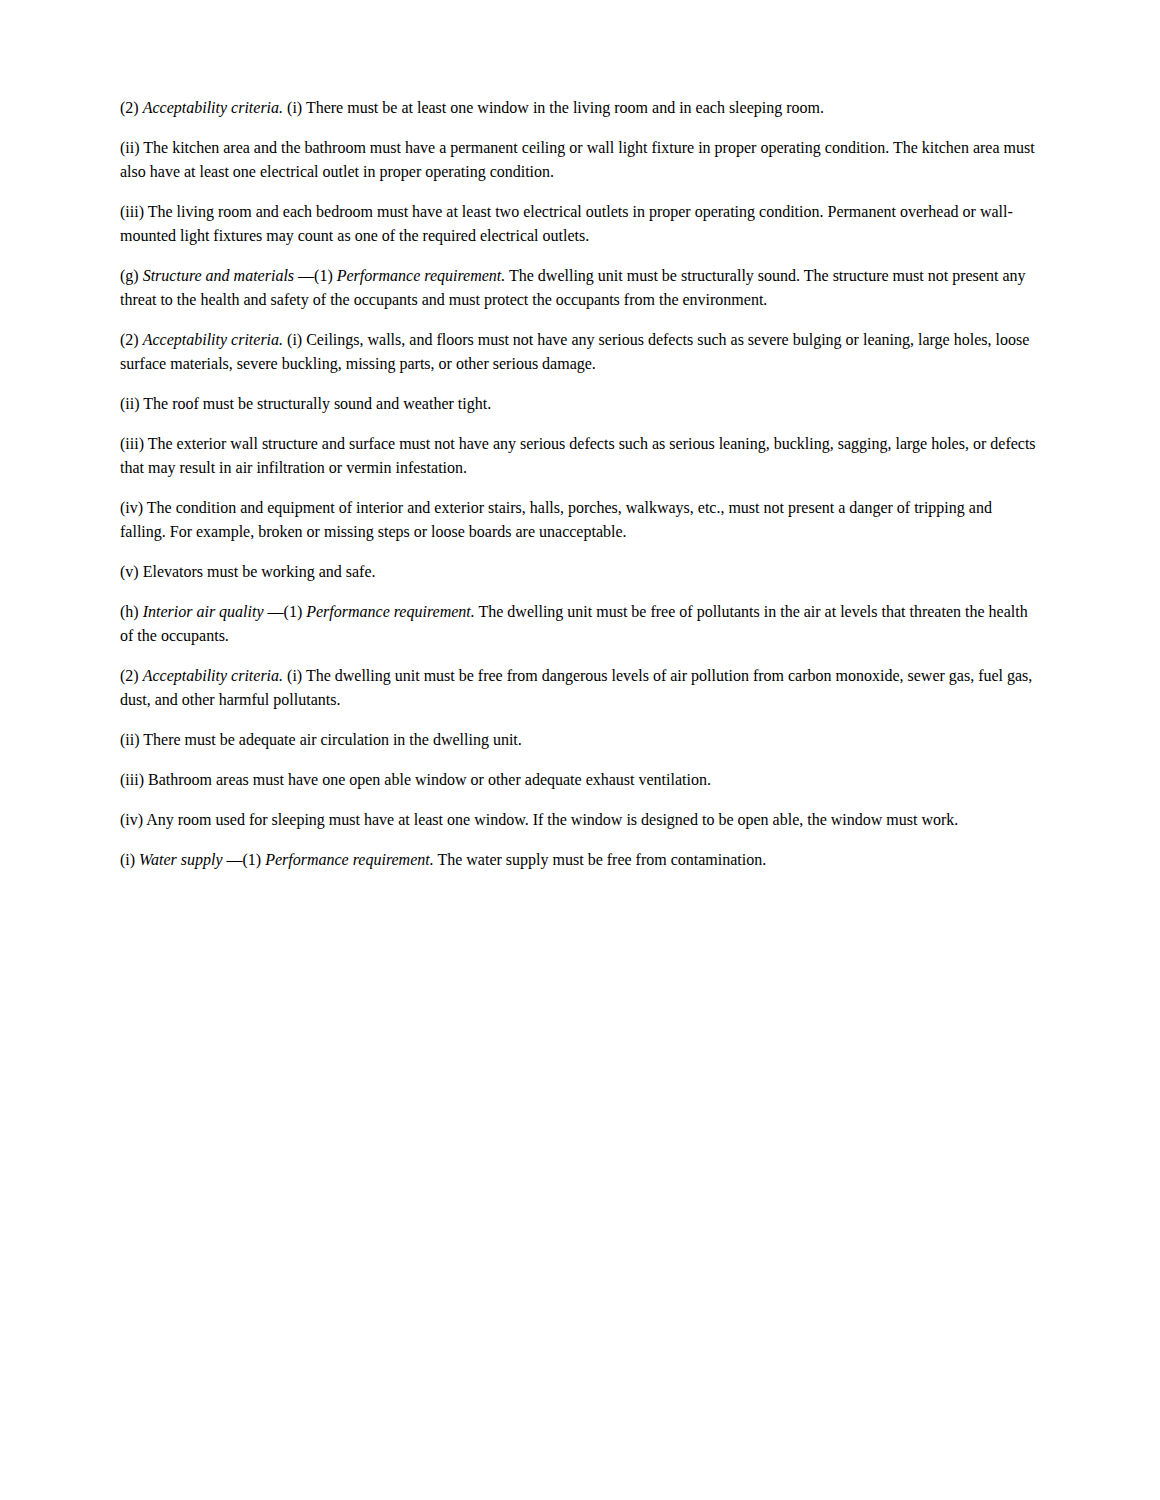(2) Acceptability criteria. (i) There must be at least one window in the living room and in each sleeping room.
(ii) The kitchen area and the bathroom must have a permanent ceiling or wall light fixture in proper operating condition. The kitchen area must also have at least one electrical outlet in proper operating condition.
(iii) The living room and each bedroom must have at least two electrical outlets in proper operating condition. Permanent overhead or wall-mounted light fixtures may count as one of the required electrical outlets.
(g) Structure and materials —(1) Performance requirement. The dwelling unit must be structurally sound. The structure must not present any threat to the health and safety of the occupants and must protect the occupants from the environment.
(2) Acceptability criteria. (i) Ceilings, walls, and floors must not have any serious defects such as severe bulging or leaning, large holes, loose surface materials, severe buckling, missing parts, or other serious damage.
(ii) The roof must be structurally sound and weather tight.
(iii) The exterior wall structure and surface must not have any serious defects such as serious leaning, buckling, sagging, large holes, or defects that may result in air infiltration or vermin infestation.
(iv) The condition and equipment of interior and exterior stairs, halls, porches, walkways, etc., must not present a danger of tripping and falling. For example, broken or missing steps or loose boards are unacceptable.
(v) Elevators must be working and safe.
(h) Interior air quality —(1) Performance requirement. The dwelling unit must be free of pollutants in the air at levels that threaten the health of the occupants.
(2) Acceptability criteria. (i) The dwelling unit must be free from dangerous levels of air pollution from carbon monoxide, sewer gas, fuel gas, dust, and other harmful pollutants.
(ii) There must be adequate air circulation in the dwelling unit.
(iii) Bathroom areas must have one open able window or other adequate exhaust ventilation.
(iv) Any room used for sleeping must have at least one window. If the window is designed to be open able, the window must work.
(i) Water supply —(1) Performance requirement. The water supply must be free from contamination.